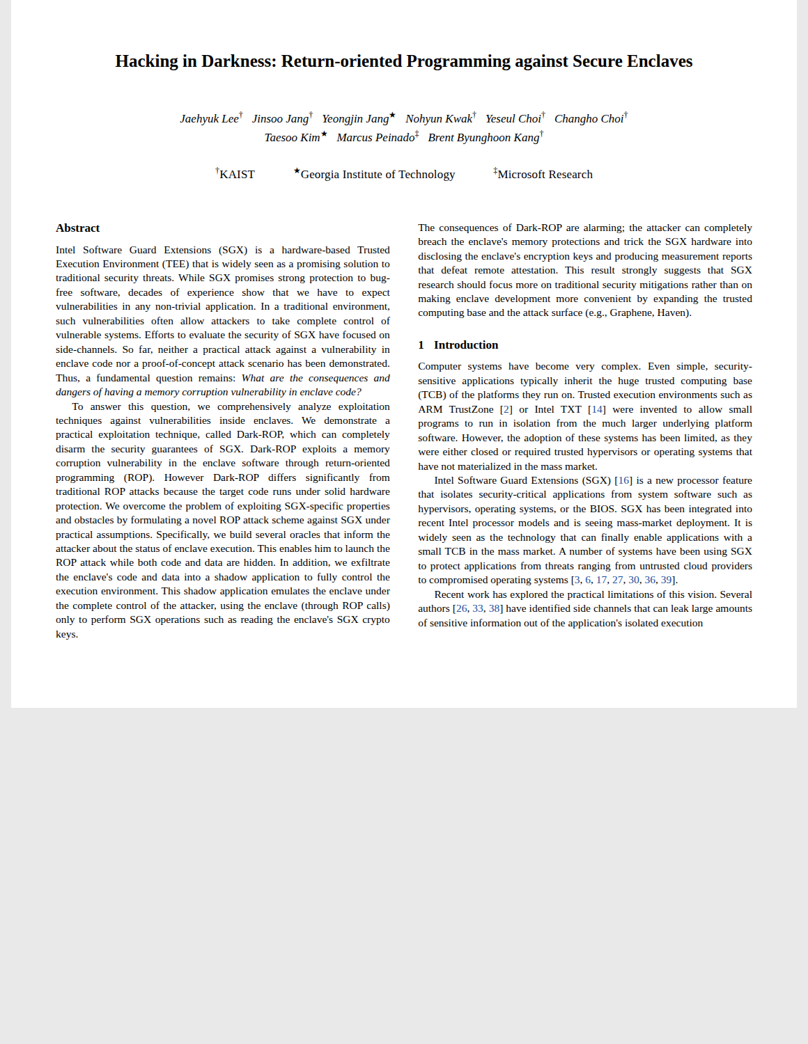Hacking in Darkness: Return-oriented Programming against Secure Enclaves
Jaehyuk Lee† Jinsoo Jang† Yeongjin Jang★ Nohyun Kwak† Yeseul Choi† Changho Choi†
Taesoo Kim★ Marcus Peinado‡ Brent Byunghoon Kang†
†KAIST★Georgia Institute of Technology‡Microsoft Research
Abstract
Intel Software Guard Extensions (SGX) is a hardware-based Trusted Execution Environment (TEE) that is widely seen as a promising solution to traditional security threats. While SGX promises strong protection to bug-free software, decades of experience show that we have to expect vulnerabilities in any non-trivial application. In a traditional environment, such vulnerabilities often allow attackers to take complete control of vulnerable systems. Efforts to evaluate the security of SGX have focused on side-channels. So far, neither a practical attack against a vulnerability in enclave code nor a proof-of-concept attack scenario has been demonstrated. Thus, a fundamental question remains: What are the consequences and dangers of having a memory corruption vulnerability in enclave code?
To answer this question, we comprehensively analyze exploitation techniques against vulnerabilities inside enclaves. We demonstrate a practical exploitation technique, called Dark-ROP, which can completely disarm the security guarantees of SGX. Dark-ROP exploits a memory corruption vulnerability in the enclave software through return-oriented programming (ROP). However Dark-ROP differs significantly from traditional ROP attacks because the target code runs under solid hardware protection. We overcome the problem of exploiting SGX-specific properties and obstacles by formulating a novel ROP attack scheme against SGX under practical assumptions. Specifically, we build several oracles that inform the attacker about the status of enclave execution. This enables him to launch the ROP attack while both code and data are hidden. In addition, we exfiltrate the enclave's code and data into a shadow application to fully control the execution environment. This shadow application emulates the enclave under the complete control of the attacker, using the enclave (through ROP calls) only to perform SGX operations such as reading the enclave's SGX crypto keys.
The consequences of Dark-ROP are alarming; the attacker can completely breach the enclave's memory protections and trick the SGX hardware into disclosing the enclave's encryption keys and producing measurement reports that defeat remote attestation. This result strongly suggests that SGX research should focus more on traditional security mitigations rather than on making enclave development more convenient by expanding the trusted computing base and the attack surface (e.g., Graphene, Haven).
1 Introduction
Computer systems have become very complex. Even simple, security-sensitive applications typically inherit the huge trusted computing base (TCB) of the platforms they run on. Trusted execution environments such as ARM TrustZone [2] or Intel TXT [14] were invented to allow small programs to run in isolation from the much larger underlying platform software. However, the adoption of these systems has been limited, as they were either closed or required trusted hypervisors or operating systems that have not materialized in the mass market.
Intel Software Guard Extensions (SGX) [16] is a new processor feature that isolates security-critical applications from system software such as hypervisors, operating systems, or the BIOS. SGX has been integrated into recent Intel processor models and is seeing mass-market deployment. It is widely seen as the technology that can finally enable applications with a small TCB in the mass market. A number of systems have been using SGX to protect applications from threats ranging from untrusted cloud providers to compromised operating systems [3, 6, 17, 27, 30, 36, 39].
Recent work has explored the practical limitations of this vision. Several authors [26, 33, 38] have identified side channels that can leak large amounts of sensitive information out of the application's isolated execution